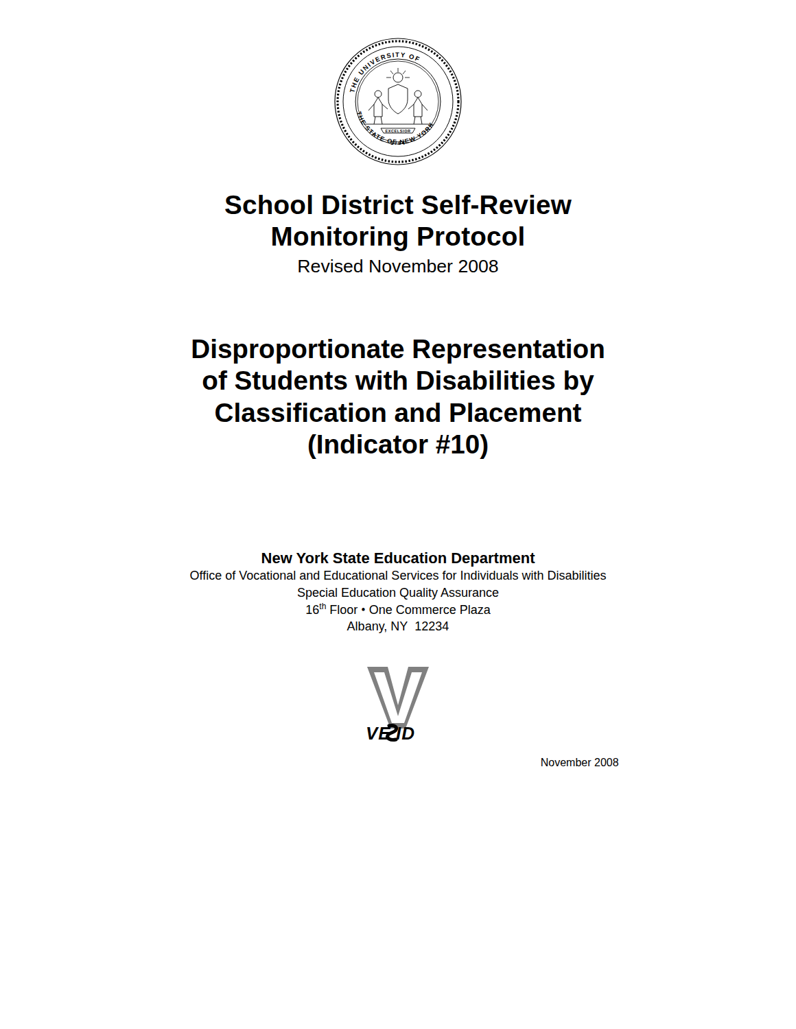THE UNIVERSITY OF THE STATE OF NEW YORK EXCELSIOR 1784
School District Self-Review
Monitoring Protocol
Revised November 2008
Disproportionate Representation
of Students with Disabilities by
Classification and Placement
(Indicator #10)
New York State Education Department
Office of Vocational and Educational Services for Individuals with Disabilities
Special Education Quality Assurance
16th Floor • One Commerce Plaza
Albany, NY 12234
VE ID
November 2008